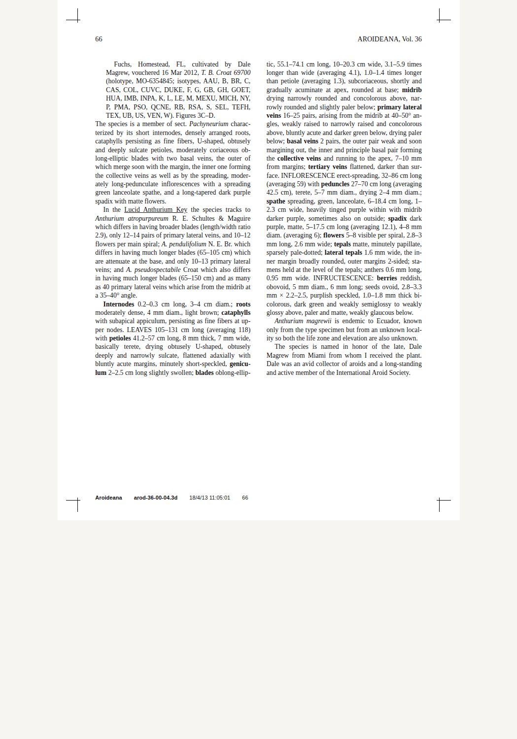66 AROIDEANA, Vol. 36
Fuchs, Homestead, FL, cultivated by Dale Magrew, vouchered 16 Mar 2012, T. B. Croat 69700 (holotype, MO-6354845; isotypes, AAU, B, BR, C, CAS, COL, CUVC, DUKE, F, G, GB, GH, GOET, HUA, IMB, INPA, K, L, LE, M, MEXU, MICH, NY, P, PMA, PSO, QCNE, RB, RSA, S, SEL, TEFH, TEX, UB, US, VEN, W). Figures 3C–D.
The species is a member of sect. Pachyneurium characterized by its short internodes, densely arranged roots, cataphylls persisting as fine fibers, U-shaped, obtusely and deeply sulcate petioles, moderately coriaceous oblong-elliptic blades with two basal veins, the outer of which merge soon with the margin, the inner one forming the collective veins as well as by the spreading, moderately long-pedunculate inflorescences with a spreading green lanceolate spathe, and a long-tapered dark purple spadix with matte flowers.
In the Lucid Anthurium Key the species tracks to Anthurium atropurpureum R. E. Schultes & Maguire which differs in having broader blades (length/width ratio 2.9), only 12–14 pairs of primary lateral veins, and 10–12 flowers per main spiral; A. pendulifolium N. E. Br. which differs in having much longer blades (65–105 cm) which are attenuate at the base, and only 10–13 primary lateral veins; and A. pseudospectabile Croat which also differs in having much longer blades (65–150 cm) and as many as 40 primary lateral veins which arise from the midrib at a 35–40° angle.
Internodes 0.2–0.3 cm long, 3–4 cm diam.; roots moderately dense, 4 mm diam., light brown; cataphylls with subapical appiculum, persisting as fine fibers at upper nodes. LEAVES 105–131 cm long (averaging 118) with petioles 41.2–57 cm long, 8 mm thick, 7 mm wide, basically terete, drying obtusely U-shaped, obtusely deeply and narrowly sulcate, flattened adaxially with bluntly acute margins, minutely short-speckled, geniculum 2–2.5 cm long slightly swollen; blades oblong-elliptic, 55.1–74.1 cm long, 10–20.3 cm wide, 3.1–5.9 times longer than wide (averaging 4.1), 1.0–1.4 times longer than petiole (averaging 1.3), subcoriaceous, shortly and gradually acuminate at apex, rounded at base; midrib drying narrowly rounded and concolorous above, narrowly rounded and slightly paler below; primary lateral veins 16–25 pairs, arising from the midrib at 40–50° angles, weakly raised to narrowly raised and concolorous above, bluntly acute and darker green below, drying paler below; basal veins 2 pairs, the outer pair weak and soon margining out, the inner and principle basal pair forming the collective veins and running to the apex, 7–10 mm from margins; tertiary veins flattened, darker than surface. INFLORESCENCE erect-spreading, 32–86 cm long (averaging 59) with peduncles 27–70 cm long (averaging 42.5 cm), terete, 5–7 mm diam., drying 2–4 mm diam.; spathe spreading, green, lanceolate, 6–18.4 cm long, 1–2.3 cm wide, heavily tinged purple within with midrib darker purple, sometimes also on outside; spadix dark purple, matte, 5–17.5 cm long (averaging 12.1), 4–8 mm diam. (averaging 6); flowers 5–8 visible per spiral, 2.8–3 mm long, 2.6 mm wide; tepals matte, minutely papillate, sparsely pale-dotted; lateral tepals 1.6 mm wide, the inner margin broadly rounded, outer margins 2-sided; stamens held at the level of the tepals; anthers 0.6 mm long, 0.95 mm wide. INFRUCTESCENCE: berries reddish, obovoid, 5 mm diam., 6 mm long; seeds ovoid, 2.8–3.3 mm × 2.2–2.5, purplish speckled, 1.0–1.8 mm thick bicolorous, dark green and weakly semiglossy to weakly glossy above, paler and matte, weakly glaucous below.
Anthurium magrewii is endemic to Ecuador, known only from the type specimen but from an unknown locality so both the life zone and elevation are also unknown.
The species is named in honor of the late, Dale Magrew from Miami from whom I received the plant. Dale was an avid collector of aroids and a long-standing and active member of the International Aroid Society.
Aroideana arod-36-00-04.3d 18/4/13 11:05:01 66